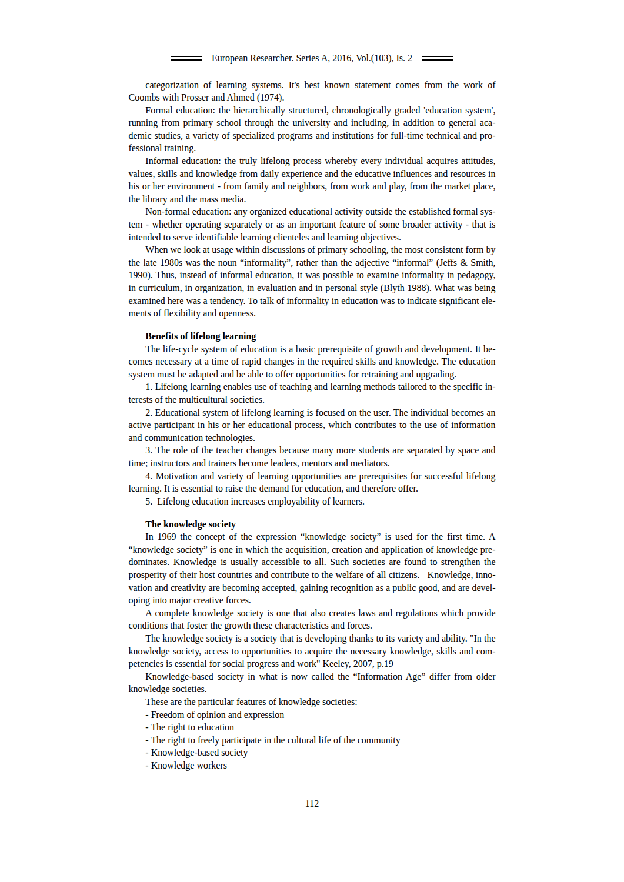European Researcher. Series A, 2016, Vol.(103), Is. 2
categorization of learning systems. It's best known statement comes from the work of Coombs with Prosser and Ahmed (1974).
Formal education: the hierarchically structured, chronologically graded 'education system', running from primary school through the university and including, in addition to general academic studies, a variety of specialized programs and institutions for full-time technical and professional training.
Informal education: the truly lifelong process whereby every individual acquires attitudes, values, skills and knowledge from daily experience and the educative influences and resources in his or her environment - from family and neighbors, from work and play, from the market place, the library and the mass media.
Non-formal education: any organized educational activity outside the established formal system - whether operating separately or as an important feature of some broader activity - that is intended to serve identifiable learning clienteles and learning objectives.
When we look at usage within discussions of primary schooling, the most consistent form by the late 1980s was the noun “informality”, rather than the adjective “informal” (Jeffs & Smith, 1990). Thus, instead of informal education, it was possible to examine informality in pedagogy, in curriculum, in organization, in evaluation and in personal style (Blyth 1988). What was being examined here was a tendency. To talk of informality in education was to indicate significant elements of flexibility and openness.
Benefits of lifelong learning
The life-cycle system of education is a basic prerequisite of growth and development. It becomes necessary at a time of rapid changes in the required skills and knowledge. The education system must be adapted and be able to offer opportunities for retraining and upgrading.
1. Lifelong learning enables use of teaching and learning methods tailored to the specific interests of the multicultural societies.
2. Educational system of lifelong learning is focused on the user. The individual becomes an active participant in his or her educational process, which contributes to the use of information and communication technologies.
3. The role of the teacher changes because many more students are separated by space and time; instructors and trainers become leaders, mentors and mediators.
4. Motivation and variety of learning opportunities are prerequisites for successful lifelong learning. It is essential to raise the demand for education, and therefore offer.
5. Lifelong education increases employability of learners.
The knowledge society
In 1969 the concept of the expression “knowledge society” is used for the first time. A “knowledge society” is one in which the acquisition, creation and application of knowledge predominates. Knowledge is usually accessible to all. Such societies are found to strengthen the prosperity of their host countries and contribute to the welfare of all citizens. Knowledge, innovation and creativity are becoming accepted, gaining recognition as a public good, and are developing into major creative forces.
A complete knowledge society is one that also creates laws and regulations which provide conditions that foster the growth these characteristics and forces.
The knowledge society is a society that is developing thanks to its variety and ability. "In the knowledge society, access to opportunities to acquire the necessary knowledge, skills and competencies is essential for social progress and work" Keeley, 2007, p.19
Knowledge-based society in what is now called the “Information Age” differ from older knowledge societies.
These are the particular features of knowledge societies:
- Freedom of opinion and expression
- The right to education
- The right to freely participate in the cultural life of the community
- Knowledge-based society
- Knowledge workers
112